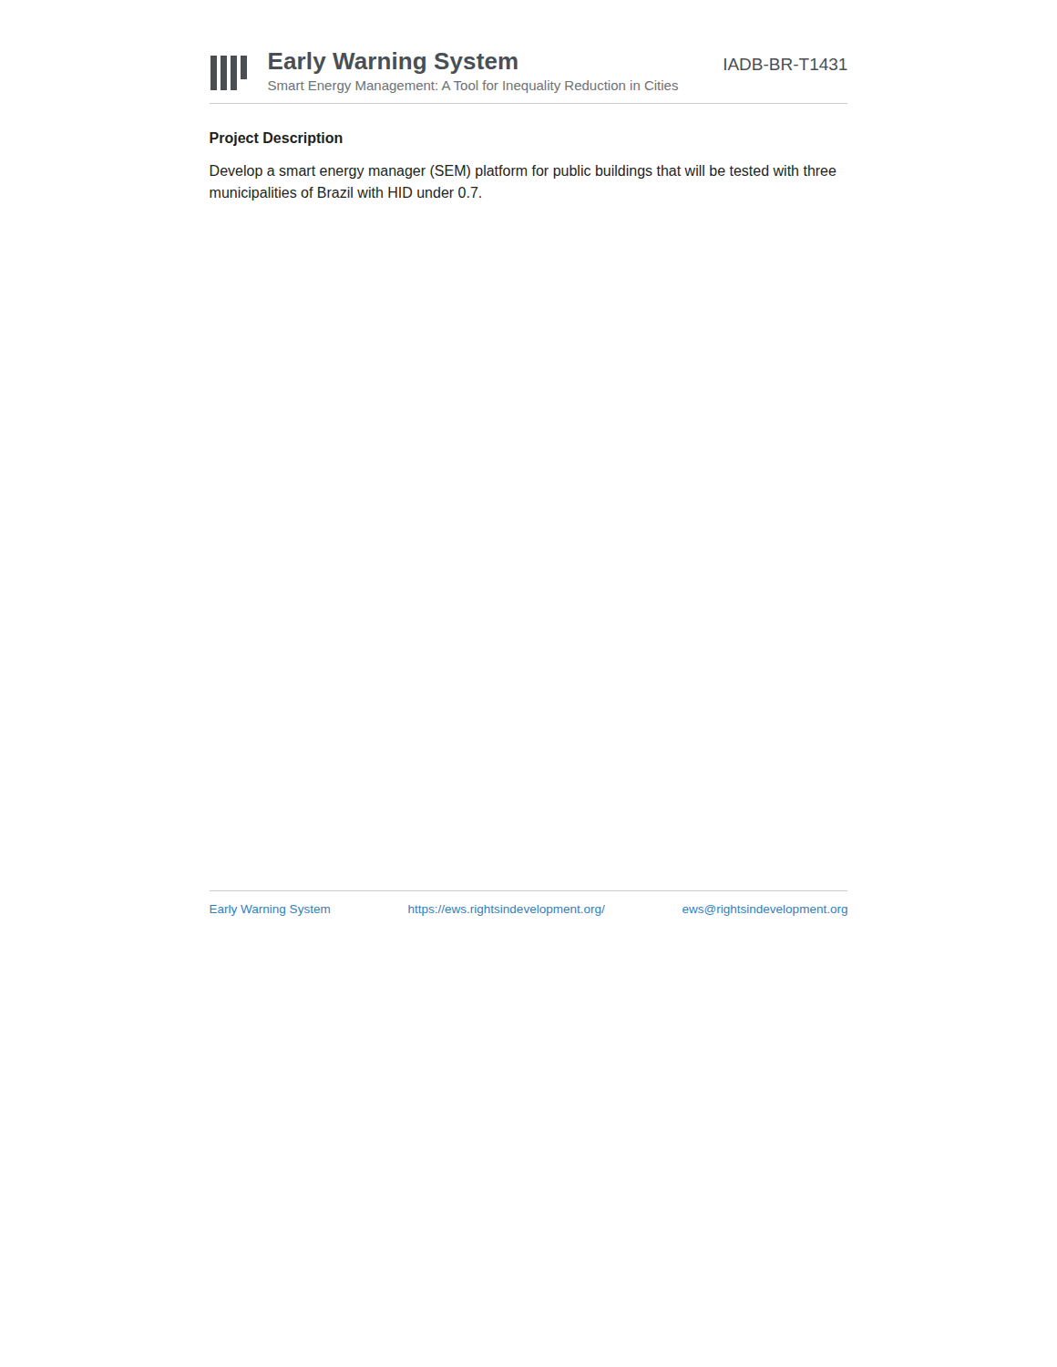Early Warning System
Smart Energy Management: A Tool for Inequality Reduction in Cities
IADB-BR-T1431
Project Description
Develop a smart energy manager (SEM) platform for public buildings that will be tested with three municipalities of Brazil with HID under 0.7.
Early Warning System
https://ews.rightsindevelopment.org/
ews@rightsindevelopment.org